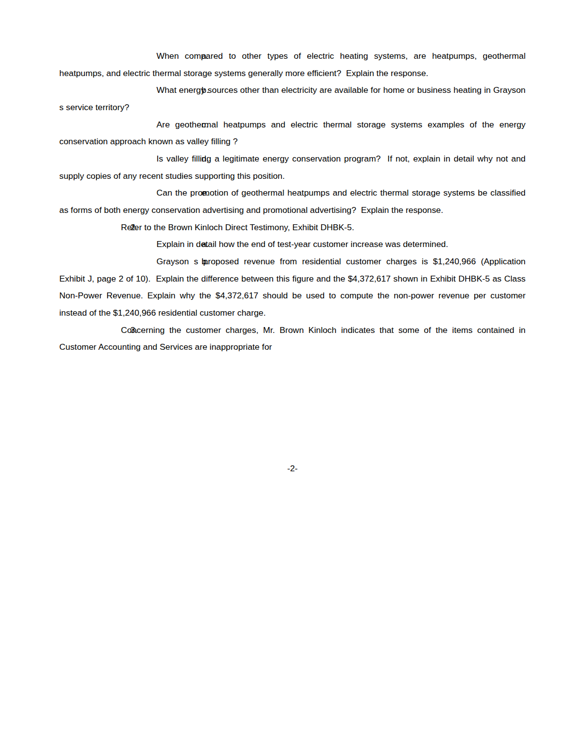a. When compared to other types of electric heating systems, are heatpumps, geothermal heatpumps, and electric thermal storage systems generally more efficient? Explain the response.
b. What energy sources other than electricity are available for home or business heating in Grayson s service territory?
c. Are geothermal heatpumps and electric thermal storage systems examples of the energy conservation approach known as valley filling ?
d. Is valley filling a legitimate energy conservation program? If not, explain in detail why not and supply copies of any recent studies supporting this position.
e. Can the promotion of geothermal heatpumps and electric thermal storage systems be classified as forms of both energy conservation advertising and promotional advertising? Explain the response.
2. Refer to the Brown Kinloch Direct Testimony, Exhibit DHBK-5.
a. Explain in detail how the end of test-year customer increase was determined.
b. Grayson s proposed revenue from residential customer charges is $1,240,966 (Application Exhibit J, page 2 of 10). Explain the difference between this figure and the $4,372,617 shown in Exhibit DHBK-5 as Class Non-Power Revenue. Explain why the $4,372,617 should be used to compute the non-power revenue per customer instead of the $1,240,966 residential customer charge.
3. Concerning the customer charges, Mr. Brown Kinloch indicates that some of the items contained in Customer Accounting and Services are inappropriate for
-2-